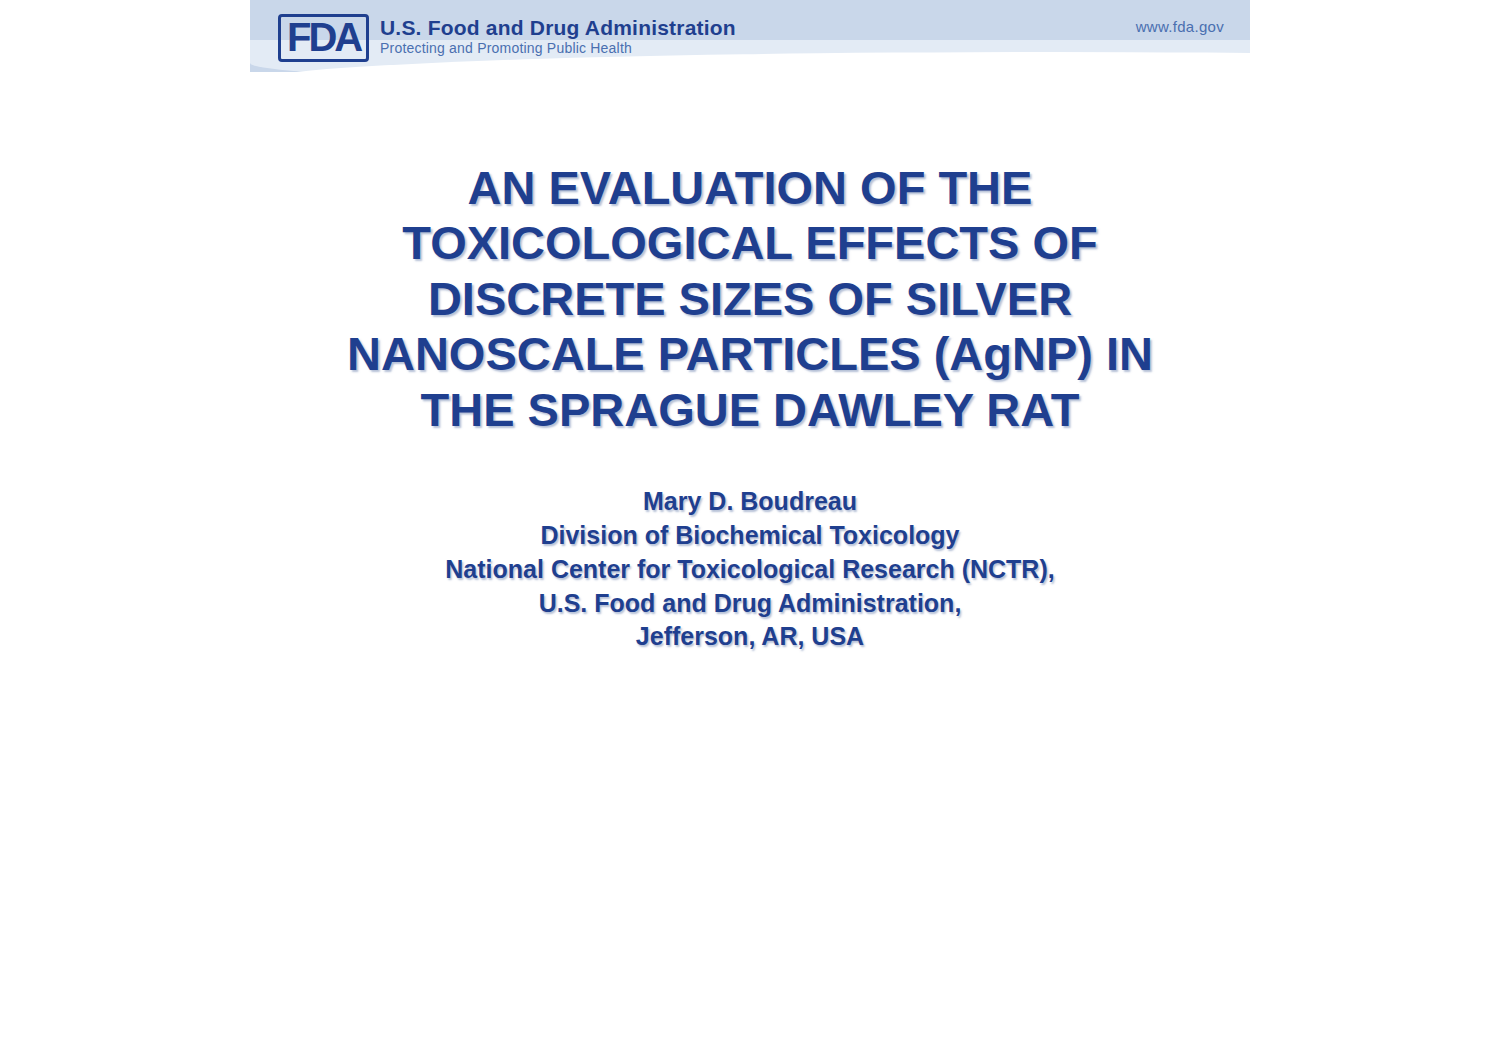FDA
U.S. Food and Drug Administration
Protecting and Promoting Public Health
www.fda.gov
AN EVALUATION OF THE TOXICOLOGICAL EFFECTS OF DISCRETE SIZES OF SILVER NANOSCALE PARTICLES (AgNP) IN THE SPRAGUE DAWLEY RAT
Mary D. Boudreau
Division of Biochemical Toxicology
National Center for Toxicological Research (NCTR),
U.S. Food and Drug Administration,
Jefferson, AR, USA